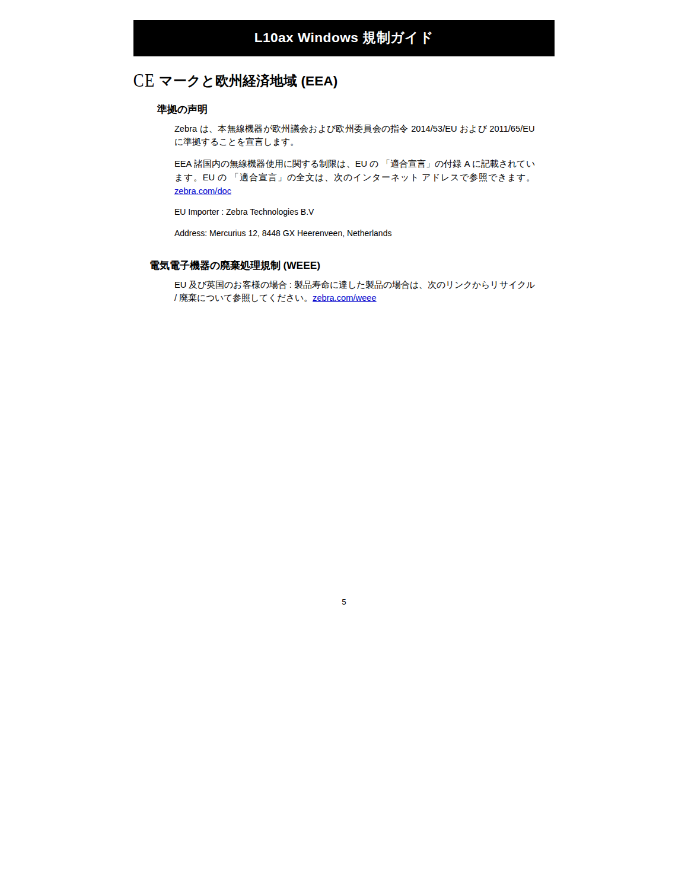L10ax Windows 規制ガイド
C E マークと欧州経済地域 (EEA)
準拠の声明
Zebra は、本無線機器が欧州議会および欧州委員会の指令 2014/53/EU および 2011/65/EU に準拠することを宣言します。
EEA 諸国内の無線機器使用に関する制限は、EU の 「適合宣言」の付録 A に記載されています。EU の 「適合宣言」の全文は、次のインターネット アドレスで参照できます。zebra.com/doc
EU Importer : Zebra Technologies B.V
Address: Mercurius 12, 8448 GX Heerenveen, Netherlands
電気電子機器の廃棄処理規制 (WEEE)
EU 及び英国のお客様の場合 : 製品寿命に達した製品の場合は、次のリンクからリサイクル / 廃棄について参照してください。zebra.com/weee
5